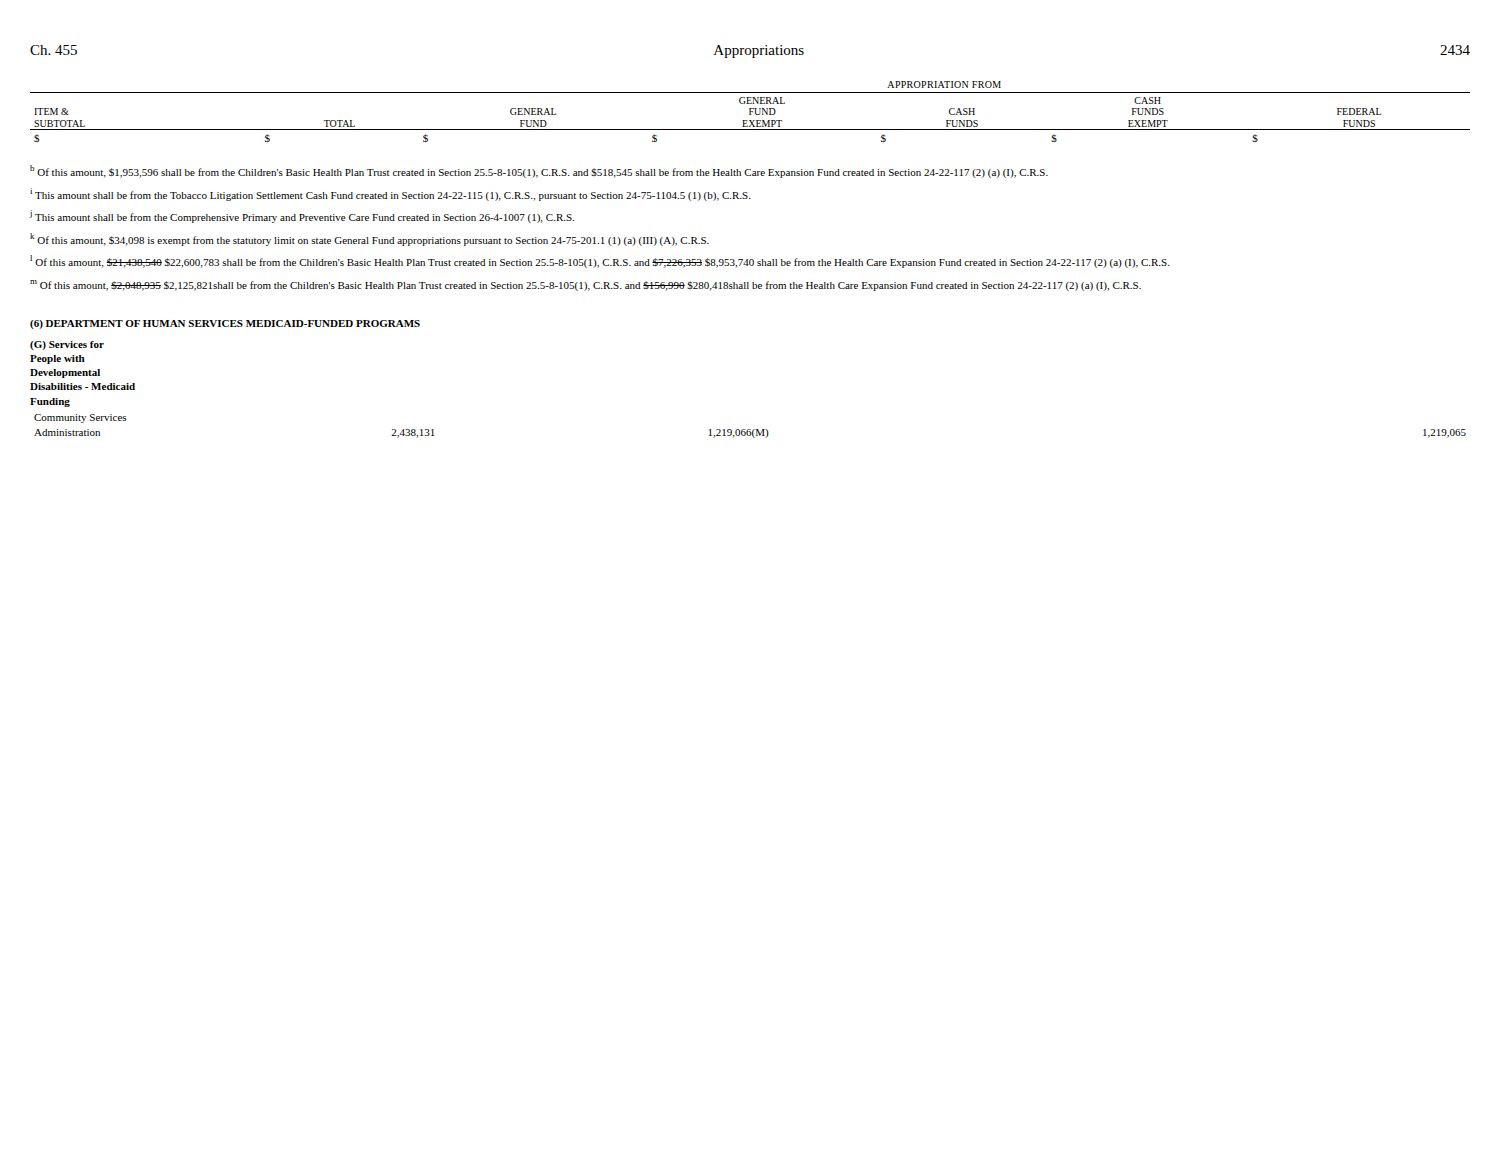Ch. 455
Appropriations
2434
| | | APPROPRIATION FROM |
| ITEM & SUBTOTAL | TOTAL | GENERAL FUND | GENERAL FUND EXEMPT | CASH FUNDS | CASH FUNDS EXEMPT | FEDERAL FUNDS |
| $ | $ | $ | $ | $ | $ | $ |
b Of this amount, $1,953,596 shall be from the Children's Basic Health Plan Trust created in Section 25.5-8-105(1), C.R.S. and $518,545 shall be from the Health Care Expansion Fund created in Section 24-22-117 (2) (a) (I), C.R.S.
i This amount shall be from the Tobacco Litigation Settlement Cash Fund created in Section 24-22-115 (1), C.R.S., pursuant to Section 24-75-1104.5 (1) (b), C.R.S.
j This amount shall be from the Comprehensive Primary and Preventive Care Fund created in Section 26-4-1007 (1), C.R.S.
k Of this amount, $34,098 is exempt from the statutory limit on state General Fund appropriations pursuant to Section 24-75-201.1 (1) (a) (III) (A), C.R.S.
l Of this amount, $21,438,540 $22,600,783 shall be from the Children's Basic Health Plan Trust created in Section 25.5-8-105(1), C.R.S. and $7,226,353 $8,953,740 shall be from the Health Care Expansion Fund created in Section 24-22-117 (2) (a) (I), C.R.S.
m Of this amount, $2,048,935 $2,125,821shall be from the Children's Basic Health Plan Trust created in Section 25.5-8-105(1), C.R.S. and $156,990 $280,418shall be from the Health Care Expansion Fund created in Section 24-22-117 (2) (a) (I), C.R.S.
(6) DEPARTMENT OF HUMAN SERVICES MEDICAID-FUNDED PROGRAMS
(G) Services for
People with
Developmental
Disabilities - Medicaid
Funding
| Community Services Administration | 2,438,131 | | 1,219,066(M) | | | | 1,219,065 |